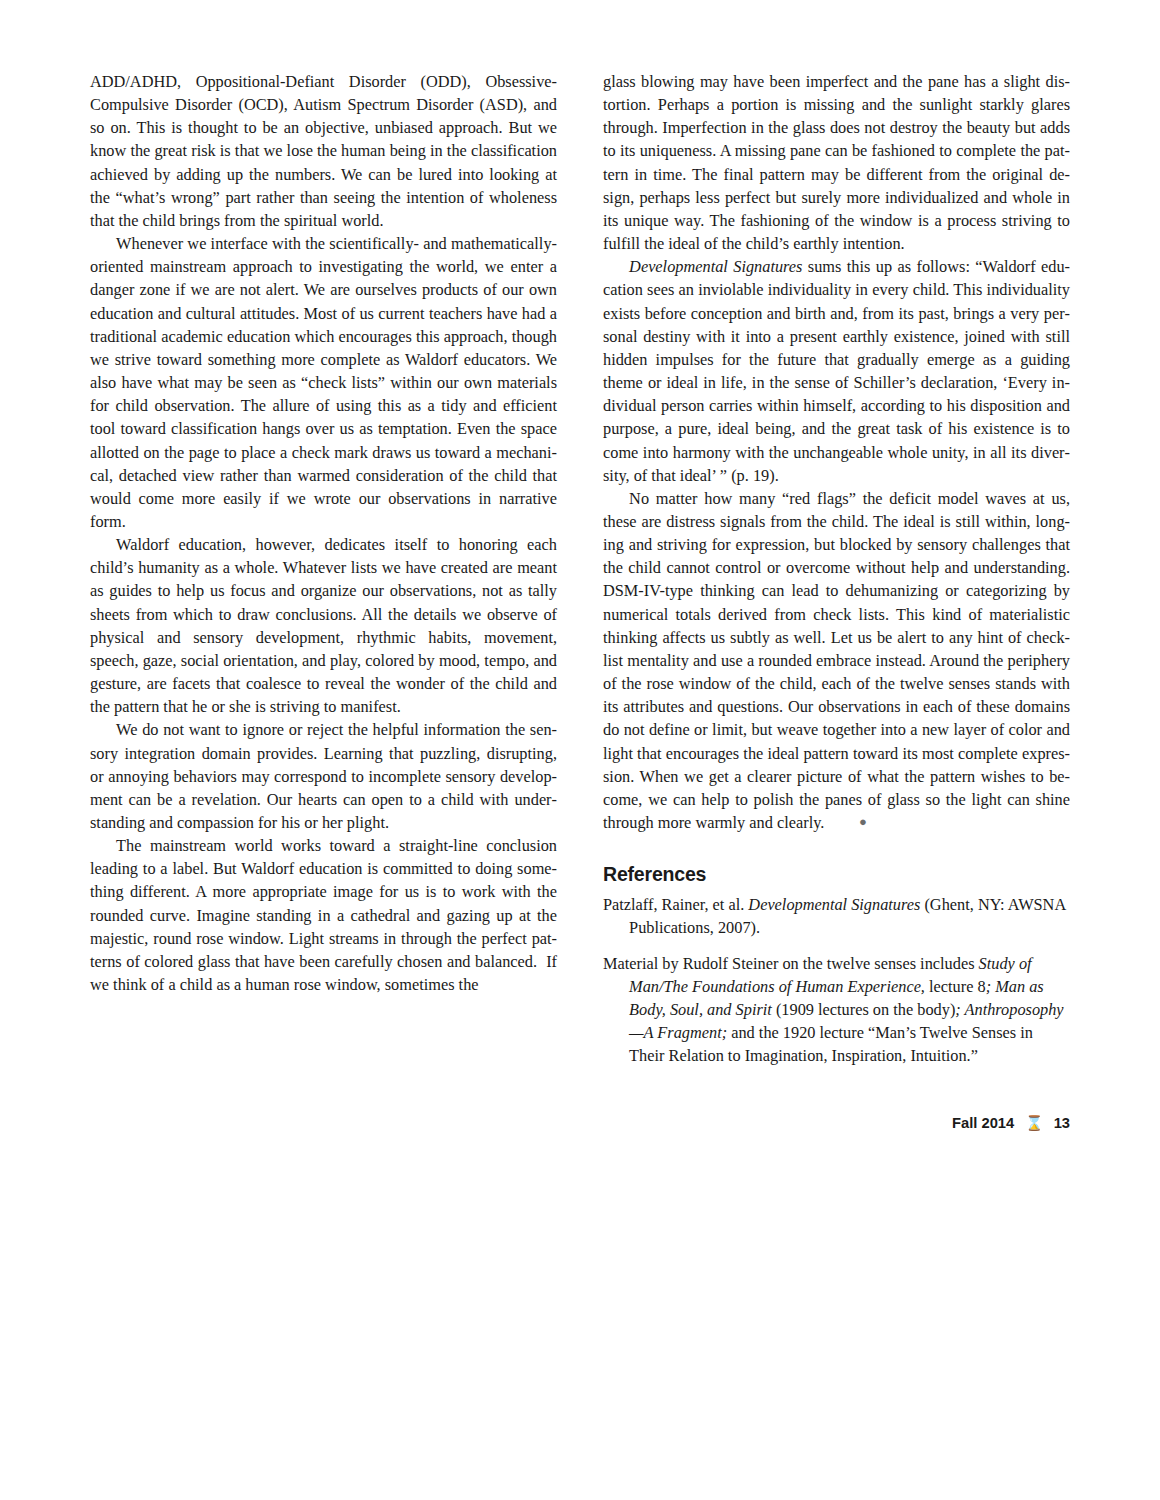ADD/ADHD, Oppositional-Defiant Disorder (ODD), Obsessive-Compulsive Disorder (OCD), Autism Spectrum Disorder (ASD), and so on. This is thought to be an objective, unbiased approach. But we know the great risk is that we lose the human being in the classification achieved by adding up the numbers. We can be lured into looking at the “what’s wrong” part rather than seeing the intention of wholeness that the child brings from the spiritual world.
Whenever we interface with the scientifically- and mathematically-oriented mainstream approach to investigating the world, we enter a danger zone if we are not alert. We are ourselves products of our own education and cultural attitudes. Most of us current teachers have had a traditional academic education which encourages this approach, though we strive toward something more complete as Waldorf educators. We also have what may be seen as “check lists” within our own materials for child observation. The allure of using this as a tidy and efficient tool toward classification hangs over us as temptation. Even the space allotted on the page to place a check mark draws us toward a mechanical, detached view rather than warmed consideration of the child that would come more easily if we wrote our observations in narrative form.
Waldorf education, however, dedicates itself to honoring each child’s humanity as a whole. Whatever lists we have created are meant as guides to help us focus and organize our observations, not as tally sheets from which to draw conclusions. All the details we observe of physical and sensory development, rhythmic habits, movement, speech, gaze, social orientation, and play, colored by mood, tempo, and gesture, are facets that coalesce to reveal the wonder of the child and the pattern that he or she is striving to manifest.
We do not want to ignore or reject the helpful information the sensory integration domain provides. Learning that puzzling, disrupting, or annoying behaviors may correspond to incomplete sensory development can be a revelation. Our hearts can open to a child with understanding and compassion for his or her plight.
The mainstream world works toward a straight-line conclusion leading to a label. But Waldorf education is committed to doing something different. A more appropriate image for us is to work with the rounded curve. Imagine standing in a cathedral and gazing up at the majestic, round rose window. Light streams in through the perfect patterns of colored glass that have been carefully chosen and balanced. If we think of a child as a human rose window, sometimes the
glass blowing may have been imperfect and the pane has a slight distortion. Perhaps a portion is missing and the sunlight starkly glares through. Imperfection in the glass does not destroy the beauty but adds to its uniqueness. A missing pane can be fashioned to complete the pattern in time. The final pattern may be different from the original design, perhaps less perfect but surely more individualized and whole in its unique way. The fashioning of the window is a process striving to fulfill the ideal of the child’s earthly intention.
Developmental Signatures sums this up as follows: “Waldorf education sees an inviolable individuality in every child. This individuality exists before conception and birth and, from its past, brings a very personal destiny with it into a present earthly existence, joined with still hidden impulses for the future that gradually emerge as a guiding theme or ideal in life, in the sense of Schiller’s declaration, ‘Every individual person carries within himself, according to his disposition and purpose, a pure, ideal being, and the great task of his existence is to come into harmony with the unchangeable whole unity, in all its diversity, of that ideal’ ” (p. 19).
No matter how many “red flags” the deficit model waves at us, these are distress signals from the child. The ideal is still within, longing and striving for expression, but blocked by sensory challenges that the child cannot control or overcome without help and understanding. DSM-IV-type thinking can lead to dehumanizing or categorizing by numerical totals derived from check lists. This kind of materialistic thinking affects us subtly as well. Let us be alert to any hint of check-list mentality and use a rounded embrace instead. Around the periphery of the rose window of the child, each of the twelve senses stands with its attributes and questions. Our observations in each of these domains do not define or limit, but weave together into a new layer of color and light that encourages the ideal pattern toward its most complete expression. When we get a clearer picture of what the pattern wishes to become, we can help to polish the panes of glass so the light can shine through more warmly and clearly. ●
References
Patzlaff, Rainer, et al. Developmental Signatures (Ghent, NY: AWSNA Publications, 2007).
Material by Rudolf Steiner on the twelve senses includes Study of Man/The Foundations of Human Experience, lecture 8; Man as Body, Soul, and Spirit (1909 lectures on the body); Anthroposophy—A Fragment; and the 1920 lecture “Man’s Twelve Senses in Their Relation to Imagination, Inspiration, Intuition.”
Fall 2014 ⌛ 13